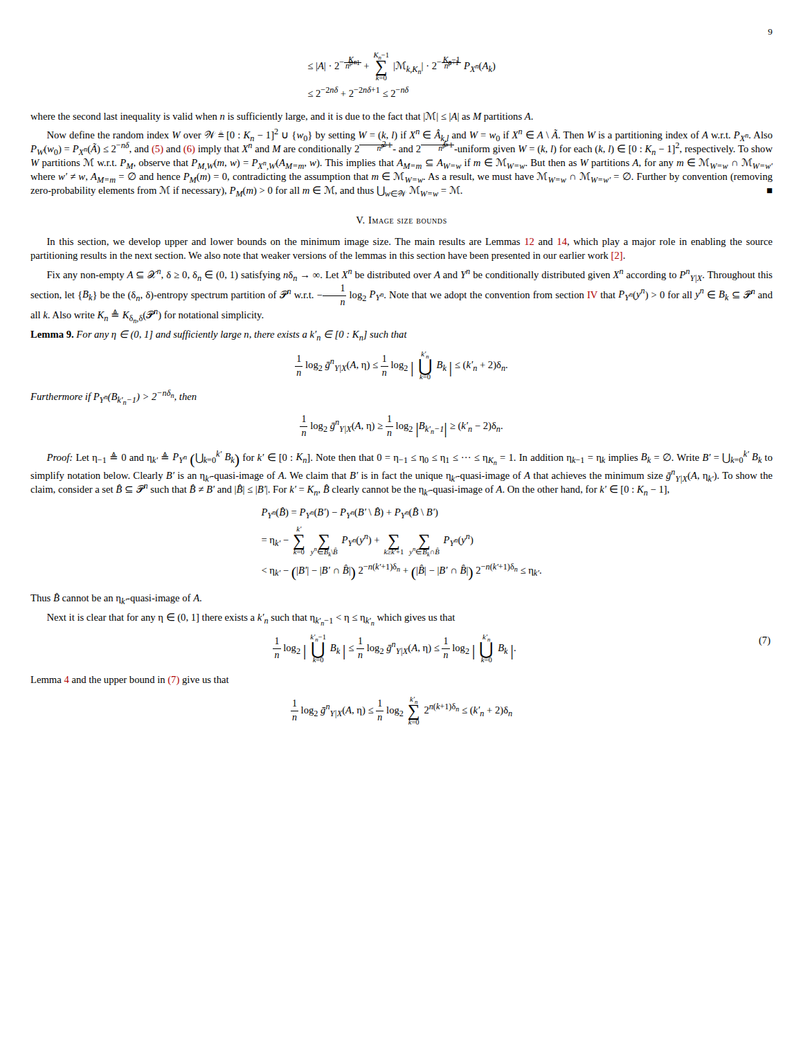9
≤ |A| · 2−Kn nρ+1 + Kn−1∑k=0 |ℳk,Kn| · 2−Kn−1 nρ+1 PXn(Ak)
≤ 2−2nδ + 2−2nδ+1 ≤ 2−nδ
where the second last inequality is valid when n is sufficiently large, and it is due to the fact that |ℳ| ≤ |A| as M partitions A.
Now define the random index W over 𝒲 ≜ [0 : Kn − 1]2 ∪ {w0} by setting W = (k, l) if Xn ∈ Âk,l and W = w0 if Xn ∈ A \ Ã. Then W is a partitioning index of A w.r.t. PXn. Also PW(w0) = PXn(Ã) ≤ 2−nδ, and (5) and (6) imply that Xn and M are conditionally 22 nρ+1- and 26 nρ+1-uniform given W = (k, l) for each (k, l) ∈ [0 : Kn − 1]2, respectively. To show W partitions ℳ w.r.t. PM, observe that PM,W(m, w) = PXn,W(AM=m, w). This implies that AM=m ⊆ AW=w if m ∈ ℳW=w. But then as W partitions A, for any m ∈ ℳW=w ∩ ℳW=w′ where w′ ≠ w, AM=m = ∅ and hence PM(m) = 0, contradicting the assumption that m ∈ ℳW=w. As a result, we must have ℳW=w ∩ ℳW=w′ = ∅. Further by convention (removing zero-probability elements from ℳ if necessary), PM(m) > 0 for all m ∈ ℳ, and thus ⋃w∈𝒲 ℳW=w = ℳ. ■
V. Image size bounds
In this section, we develop upper and lower bounds on the minimum image size. The main results are Lemmas 12 and 14, which play a major role in enabling the source partitioning results in the next section. We also note that weaker versions of the lemmas in this section have been presented in our earlier work [2].
Fix any non-empty A ⊆ 𝒳n, δ ≥ 0, δn ∈ (0, 1) satisfying nδn → ∞. Let Xn be distributed over A and Yn be conditionally distributed given Xn according to PnY|X. Throughout this section, let {Bk} be the (δn, δ)-entropy spectrum partition of 𝒫n w.r.t. −1 n log2 PYn. Note that we adopt the convention from section IV that PYn(yn) > 0 for all yn ∈ Bk ⊆ 𝒫n and all k. Also write Kn ≜ Kδn,δ(𝒫n) for notational simplicity.
Lemma 9. For any η ∈ (0, 1] and sufficiently large n, there exists a k′n ∈ [0 : Kn] such that
1 n log2 ḡnY|X(A, η) ≤ 1 n log2 | k′n⋃k=0 Bk | ≤ (k′n + 2)δn.
Furthermore if PYn(Bk′n−1) > 2−nδn, then
1 n log2 ḡnY|X(A, η) ≥ 1 n log2 |Bk′n−1| ≥ (k′n − 2)δn.
Proof: Let η−1 ≜ 0 and ηk′ ≜ PYn (⋃k=0k′ Bk) for k′ ∈ [0 : Kn]. Note then that 0 = η−1 ≤ η0 ≤ η1 ≤ ··· ≤ ηKn = 1. In addition ηk−1 = ηk implies Bk = ∅. Write B′ = ⋃k=0k′ Bk to simplify notation below. Clearly B′ is an ηk′-quasi-image of A. We claim that B′ is in fact the unique ηk′-quasi-image of A that achieves the minimum size ḡnY|X(A, ηk′). To show the claim, consider a set B̂ ⊆ 𝒫n such that B̂ ≠ B′ and |B̂| ≤ |B′|. For k′ = Kn, B̂ clearly cannot be the ηk′-quasi-image of A. On the other hand, for k′ ∈ [0 : Kn − 1],
PYn(B̂) = PYn(B′) − PYn(B′ \ B̂) + PYn(B̂ \ B′)
= ηk′ − k′∑k=0 ∑yn∈Bk\B̂ PYn(yn) + ∑k≥k′+1 ∑yn∈Bk∩B̂ PYn(yn)
< ηk′ − (|B′| − |B′ ∩ B̂|) 2−n(k′+1)δn + (|B̂| − |B′ ∩ B̂|) 2−n(k′+1)δn ≤ ηk′.
Thus B̂ cannot be an ηk′-quasi-image of A.
Next it is clear that for any η ∈ (0, 1] there exists a k′n such that ηk′n−1 < η ≤ ηk′n which gives us that
(7) 1 n log2 | k′n−1⋃k=0 Bk | ≤ 1 n log2 ḡnY|X(A, η) ≤ 1 n log2 | k′n⋃k=0 Bk |.
Lemma 4 and the upper bound in (7) give us that
1 n log2 ḡnY|X(A, η) ≤ 1 n log2 k′n∑k=0 2n(k+1)δn ≤ (k′n + 2)δn